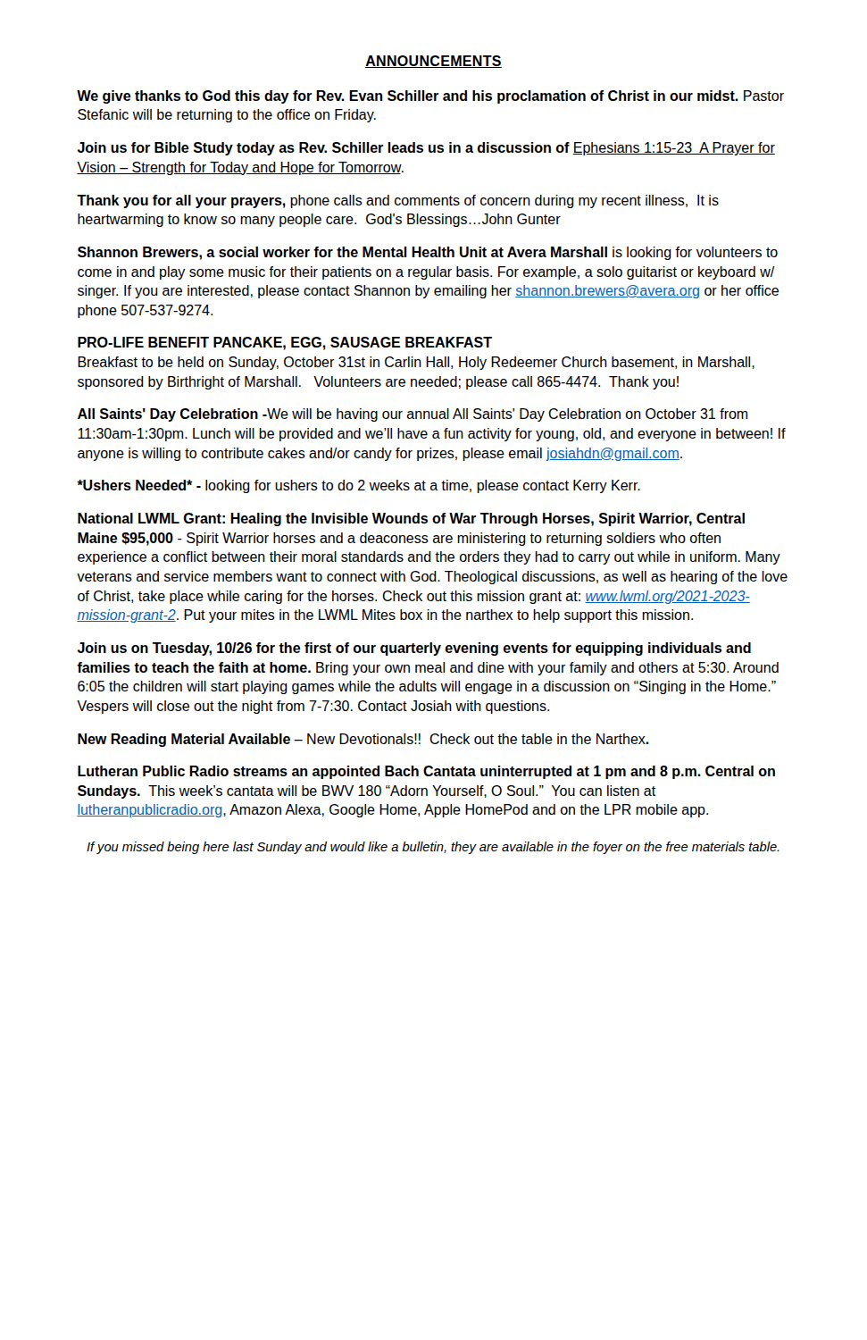ANNOUNCEMENTS
We give thanks to God this day for Rev. Evan Schiller and his proclamation of Christ in our midst. Pastor Stefanic will be returning to the office on Friday.
Join us for Bible Study today as Rev. Schiller leads us in a discussion of Ephesians 1:15-23 A Prayer for Vision – Strength for Today and Hope for Tomorrow.
Thank you for all your prayers, phone calls and comments of concern during my recent illness, It is heartwarming to know so many people care. God's Blessings…John Gunter
Shannon Brewers, a social worker for the Mental Health Unit at Avera Marshall is looking for volunteers to come in and play some music for their patients on a regular basis. For example, a solo guitarist or keyboard w/ singer. If you are interested, please contact Shannon by emailing her shannon.brewers@avera.org or her office phone 507-537-9274.
PRO-LIFE BENEFIT PANCAKE, EGG, SAUSAGE BREAKFAST
Breakfast to be held on Sunday, October 31st in Carlin Hall, Holy Redeemer Church basement, in Marshall, sponsored by Birthright of Marshall. Volunteers are needed; please call 865-4474. Thank you!
All Saints' Day Celebration -We will be having our annual All Saints' Day Celebration on October 31 from 11:30am-1:30pm. Lunch will be provided and we’ll have a fun activity for young, old, and everyone in between! If anyone is willing to contribute cakes and/or candy for prizes, please email josiahdn@gmail.com.
*Ushers Needed* - looking for ushers to do 2 weeks at a time, please contact Kerry Kerr.
National LWML Grant: Healing the Invisible Wounds of War Through Horses, Spirit Warrior, Central Maine $95,000 - Spirit Warrior horses and a deaconess are ministering to returning soldiers who often experience a conflict between their moral standards and the orders they had to carry out while in uniform. Many veterans and service members want to connect with God. Theological discussions, as well as hearing of the love of Christ, take place while caring for the horses. Check out this mission grant at: www.lwml.org/2021-2023-mission-grant-2. Put your mites in the LWML Mites box in the narthex to help support this mission.
Join us on Tuesday, 10/26 for the first of our quarterly evening events for equipping individuals and families to teach the faith at home. Bring your own meal and dine with your family and others at 5:30. Around 6:05 the children will start playing games while the adults will engage in a discussion on “Singing in the Home.” Vespers will close out the night from 7-7:30. Contact Josiah with questions.
New Reading Material Available – New Devotionals!! Check out the table in the Narthex.
Lutheran Public Radio streams an appointed Bach Cantata uninterrupted at 1 pm and 8 p.m. Central on Sundays. This week’s cantata will be BWV 180 “Adorn Yourself, O Soul.” You can listen at lutheranpublicradio.org, Amazon Alexa, Google Home, Apple HomePod and on the LPR mobile app.
If you missed being here last Sunday and would like a bulletin, they are available in the foyer on the free materials table.